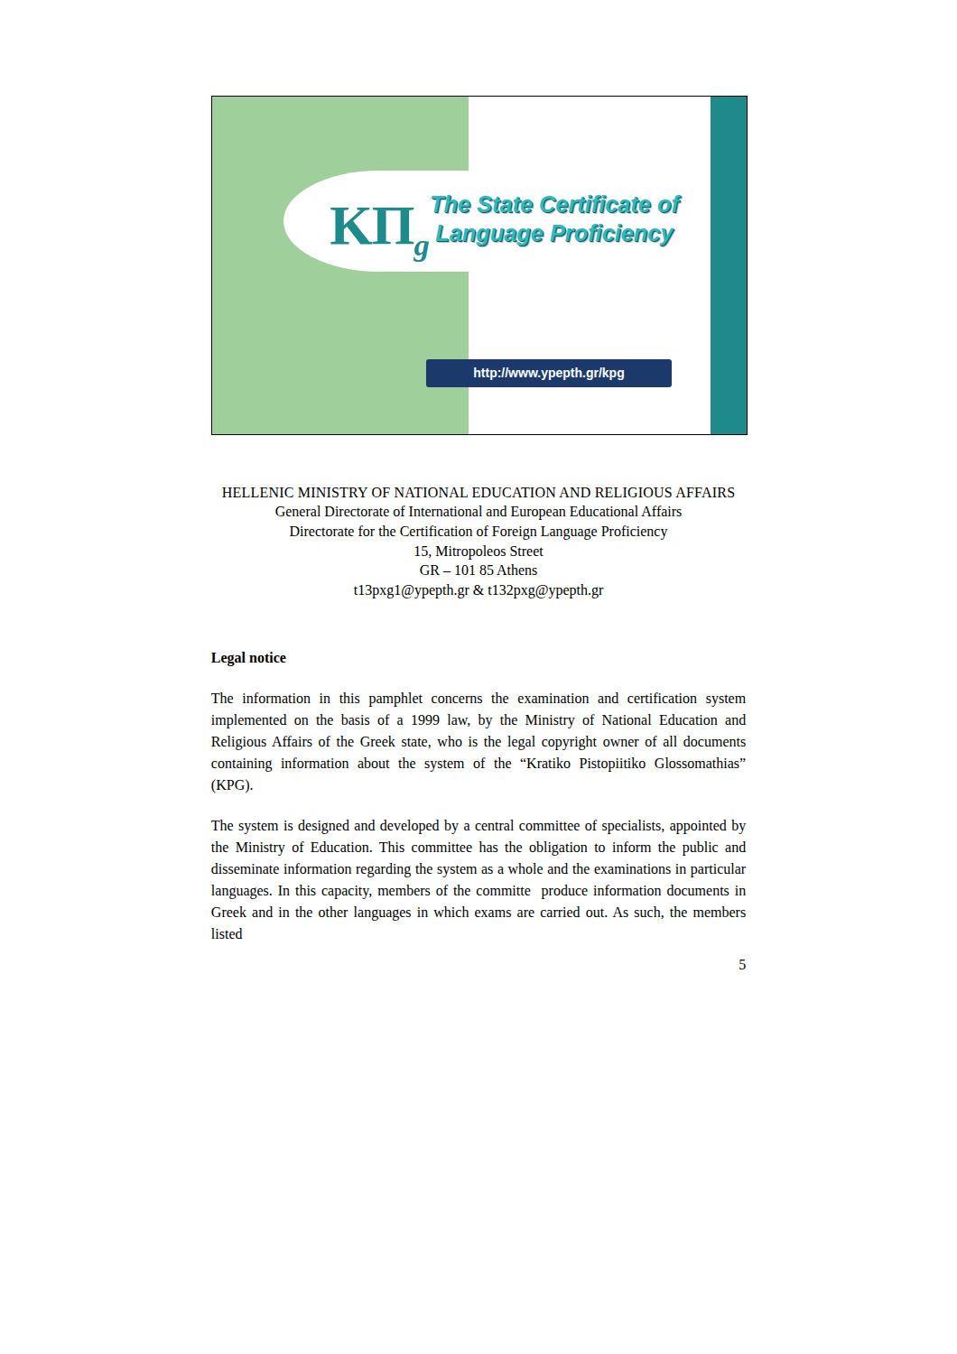ΚΠg
The State Certificate of
Language Proficiency
http://www.ypepth.gr/kpg
HELLENIC MINISTRY OF NATIONAL EDUCATION AND RELIGIOUS AFFAIRS
General Directorate of International and European Educational Affairs
Directorate for the Certification of Foreign Language Proficiency
15, Mitropoleos Street
GR – 101 85 Athens
t13pxg1@ypepth.gr & t132pxg@ypepth.gr
Legal notice
The information in this pamphlet concerns the examination and certification system implemented on the basis of a 1999 law, by the Ministry of National Education and Religious Affairs of the Greek state, who is the legal copyright owner of all documents containing information about the system of the “Kratiko Pistopiitiko Glossomathias” (KPG).
The system is designed and developed by a central committee of specialists, appointed by the Ministry of Education. This committee has the obligation to inform the public and disseminate information regarding the system as a whole and the examinations in particular languages. In this capacity, members of the committe produce information documents in Greek and in the other languages in which exams are carried out. As such, the members listed
5